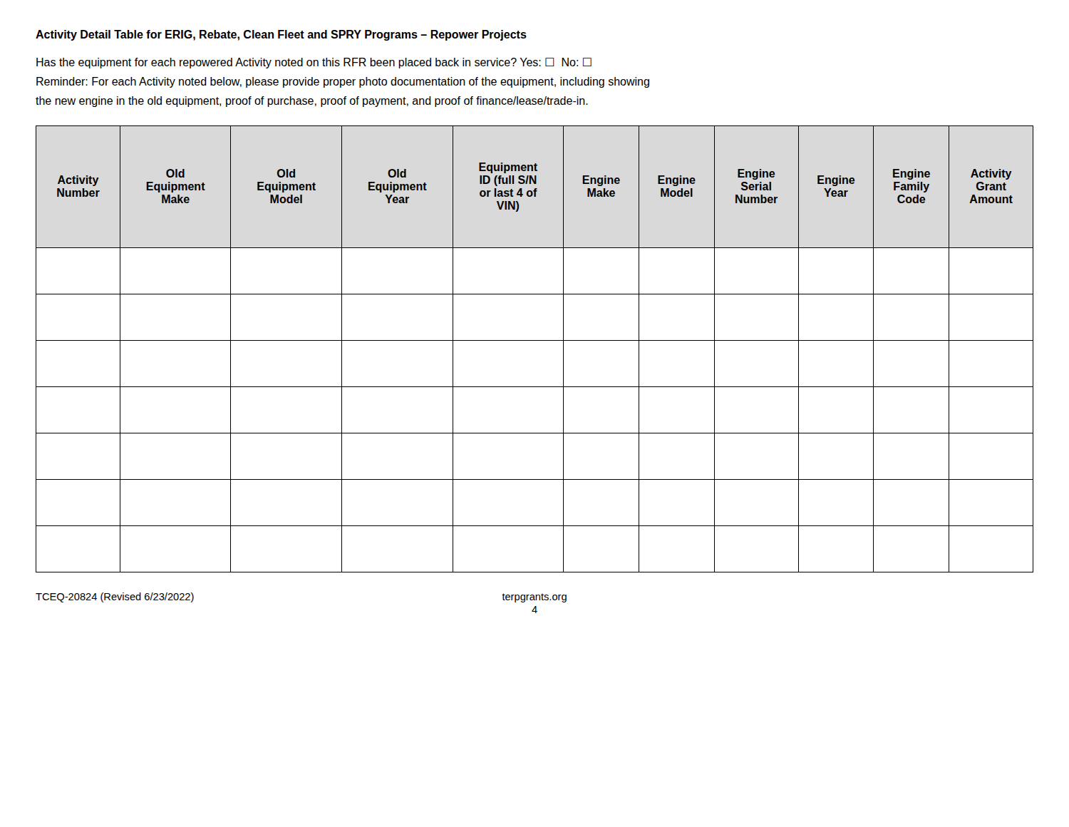Activity Detail Table for ERIG, Rebate, Clean Fleet and SPRY Programs – Repower Projects
Has the equipment for each repowered Activity noted on this RFR been placed back in service? Yes: ☐ No: ☐
Reminder: For each Activity noted below, please provide proper photo documentation of the equipment, including showing
the new engine in the old equipment, proof of purchase, proof of payment, and proof of finance/lease/trade-in.
| Activity Number | Old Equipment Make | Old Equipment Model | Old Equipment Year | Equipment ID (full S/N or last 4 of VIN) | Engine Make | Engine Model | Engine Serial Number | Engine Year | Engine Family Code | Activity Grant Amount |
| --- | --- | --- | --- | --- | --- | --- | --- | --- | --- | --- |
TCEQ-20824 (Revised 6/23/2022) terpgrants.org
4